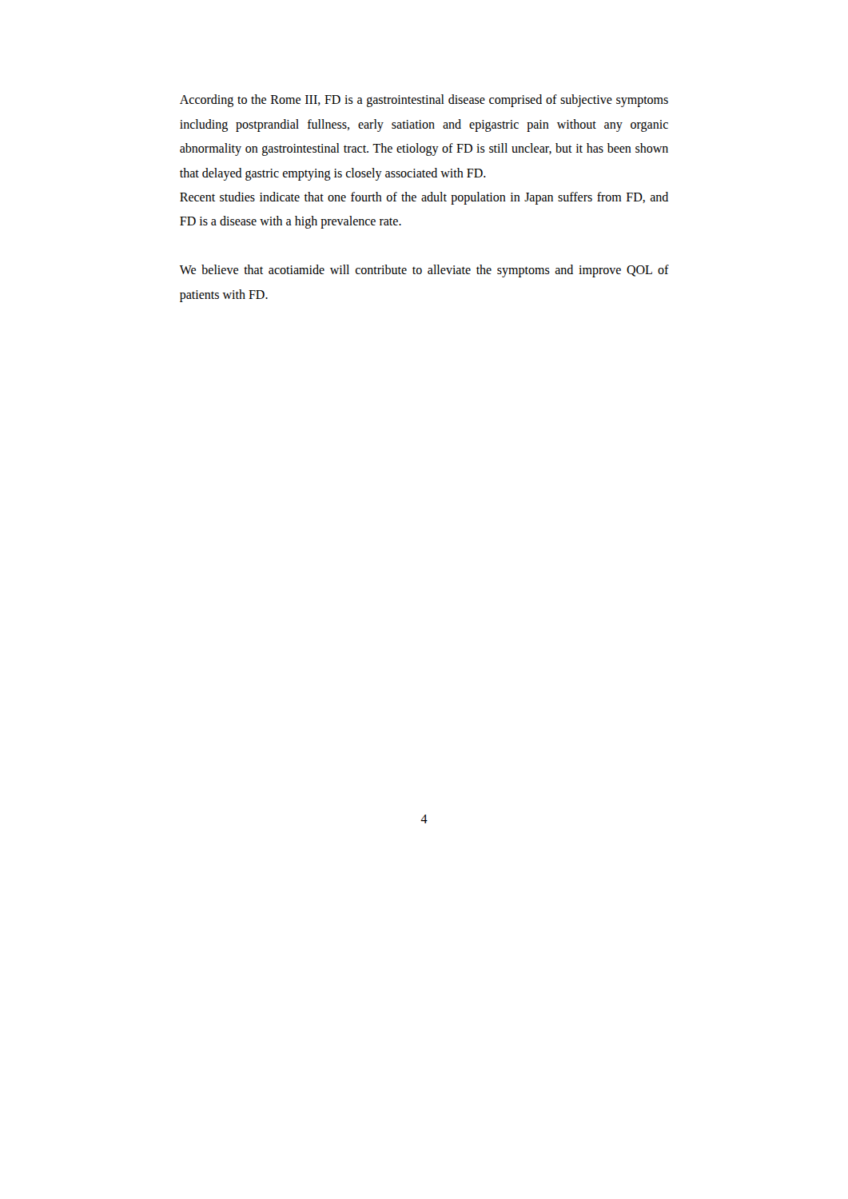According to the Rome III, FD is a gastrointestinal disease comprised of subjective symptoms including postprandial fullness, early satiation and epigastric pain without any organic abnormality on gastrointestinal tract. The etiology of FD is still unclear, but it has been shown that delayed gastric emptying is closely associated with FD.
Recent studies indicate that one fourth of the adult population in Japan suffers from FD, and FD is a disease with a high prevalence rate.
We believe that acotiamide will contribute to alleviate the symptoms and improve QOL of patients with FD.
4